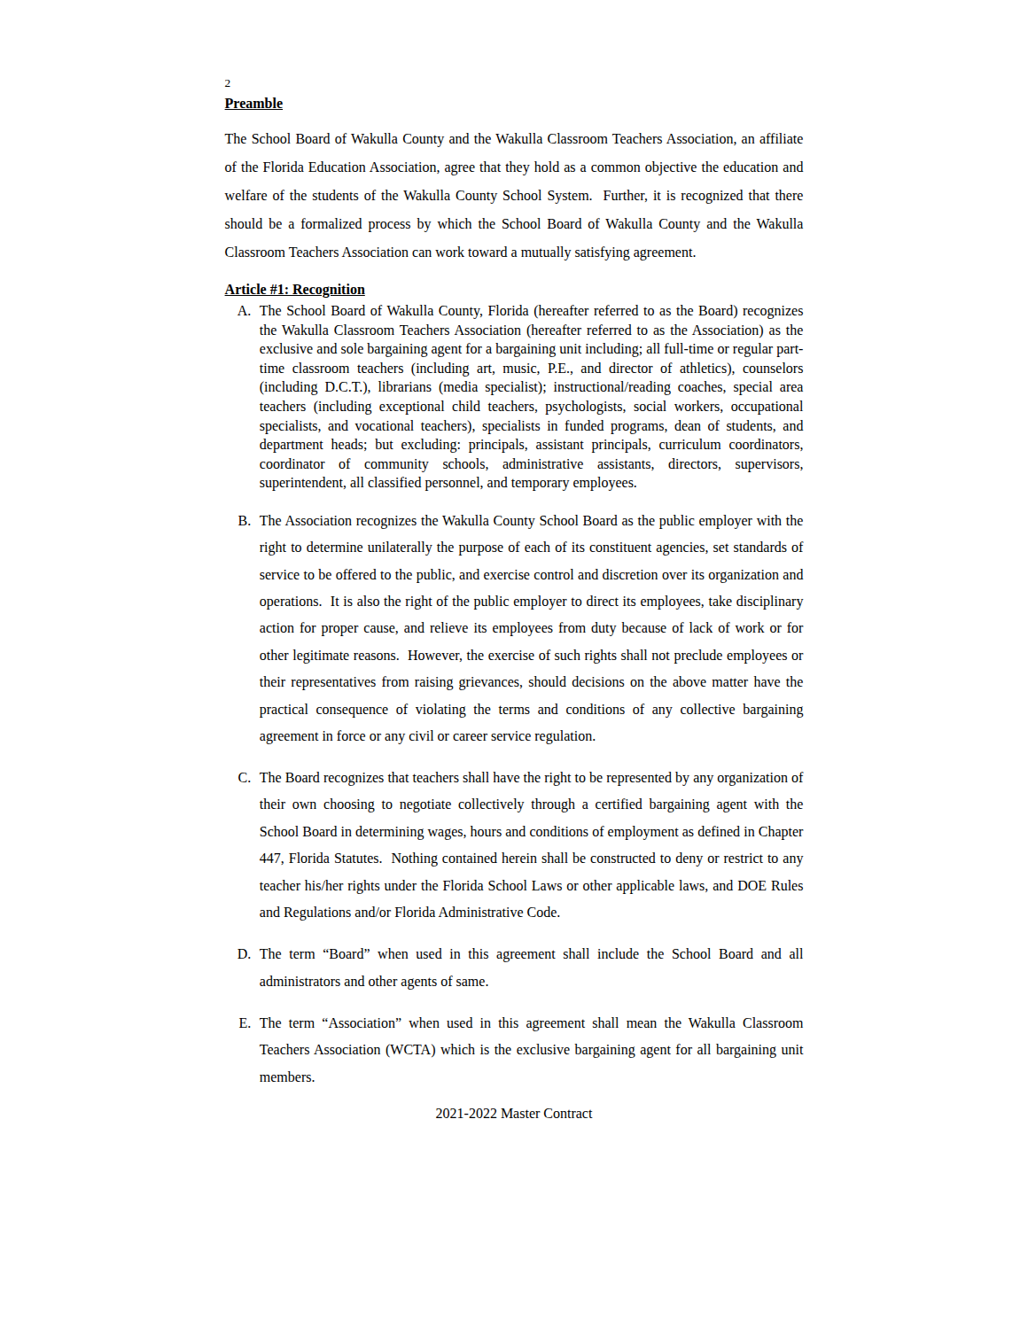2
Preamble
The School Board of Wakulla County and the Wakulla Classroom Teachers Association, an affiliate of the Florida Education Association, agree that they hold as a common objective the education and welfare of the students of the Wakulla County School System. Further, it is recognized that there should be a formalized process by which the School Board of Wakulla County and the Wakulla Classroom Teachers Association can work toward a mutually satisfying agreement.
Article #1: Recognition
The School Board of Wakulla County, Florida (hereafter referred to as the Board) recognizes the Wakulla Classroom Teachers Association (hereafter referred to as the Association) as the exclusive and sole bargaining agent for a bargaining unit including; all full-time or regular part-time classroom teachers (including art, music, P.E., and director of athletics), counselors (including D.C.T.), librarians (media specialist); instructional/reading coaches, special area teachers (including exceptional child teachers, psychologists, social workers, occupational specialists, and vocational teachers), specialists in funded programs, dean of students, and department heads; but excluding: principals, assistant principals, curriculum coordinators, coordinator of community schools, administrative assistants, directors, supervisors, superintendent, all classified personnel, and temporary employees.
The Association recognizes the Wakulla County School Board as the public employer with the right to determine unilaterally the purpose of each of its constituent agencies, set standards of service to be offered to the public, and exercise control and discretion over its organization and operations. It is also the right of the public employer to direct its employees, take disciplinary action for proper cause, and relieve its employees from duty because of lack of work or for other legitimate reasons. However, the exercise of such rights shall not preclude employees or their representatives from raising grievances, should decisions on the above matter have the practical consequence of violating the terms and conditions of any collective bargaining agreement in force or any civil or career service regulation.
The Board recognizes that teachers shall have the right to be represented by any organization of their own choosing to negotiate collectively through a certified bargaining agent with the School Board in determining wages, hours and conditions of employment as defined in Chapter 447, Florida Statutes. Nothing contained herein shall be constructed to deny or restrict to any teacher his/her rights under the Florida School Laws or other applicable laws, and DOE Rules and Regulations and/or Florida Administrative Code.
The term “Board” when used in this agreement shall include the School Board and all administrators and other agents of same.
The term “Association” when used in this agreement shall mean the Wakulla Classroom Teachers Association (WCTA) which is the exclusive bargaining agent for all bargaining unit members.
2021-2022 Master Contract